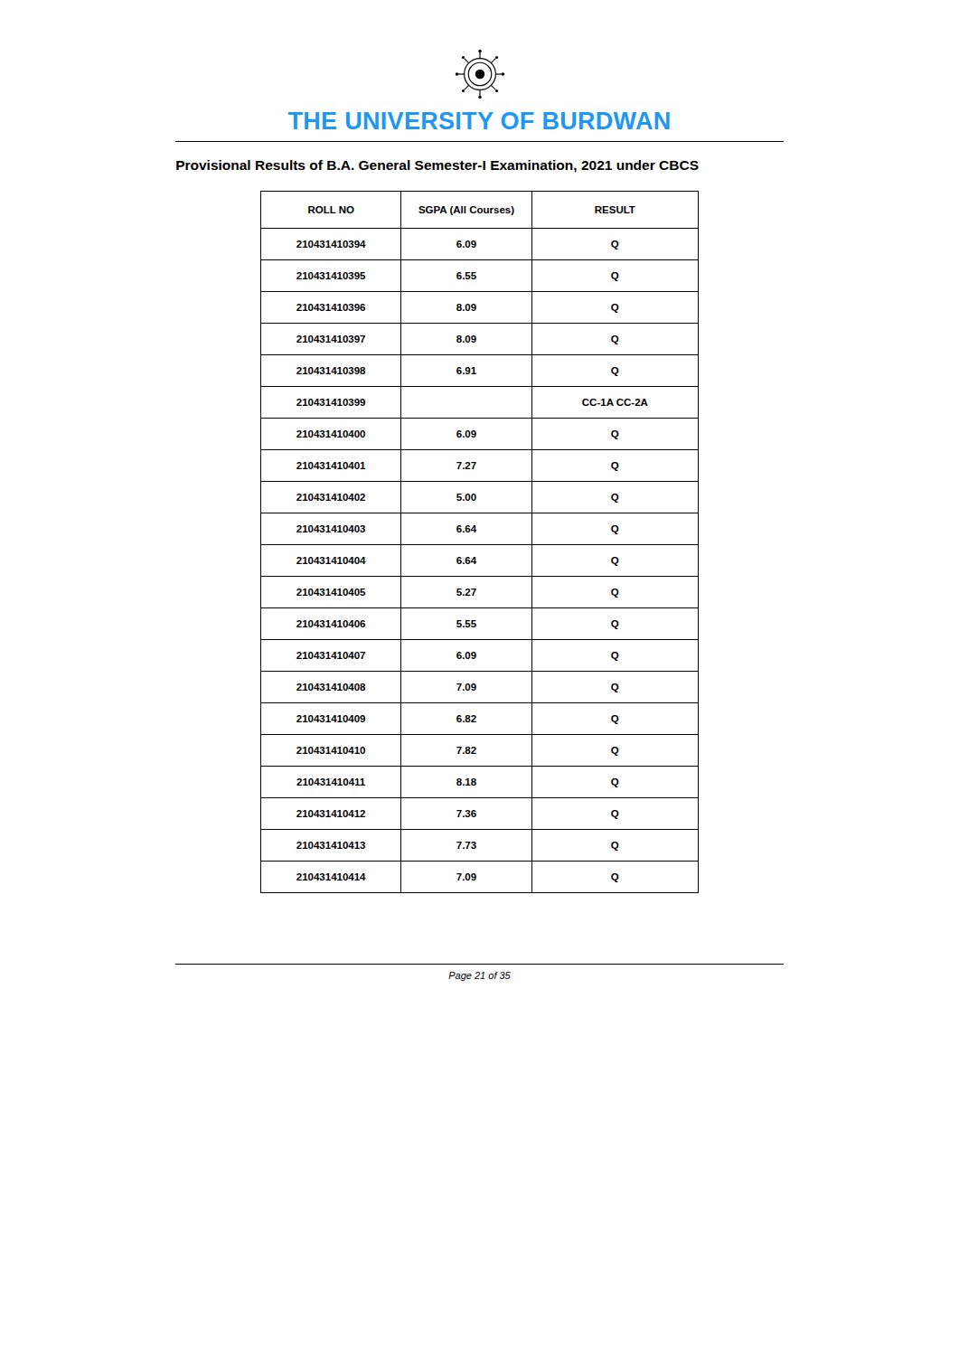THE UNIVERSITY OF BURDWAN
Provisional Results of B.A. General Semester-I Examination, 2021 under CBCS
| ROLL NO | SGPA (All Courses) | RESULT |
| --- | --- | --- |
| 210431410394 | 6.09 | Q |
| 210431410395 | 6.55 | Q |
| 210431410396 | 8.09 | Q |
| 210431410397 | 8.09 | Q |
| 210431410398 | 6.91 | Q |
| 210431410399 | | CC-1A CC-2A |
| 210431410400 | 6.09 | Q |
| 210431410401 | 7.27 | Q |
| 210431410402 | 5.00 | Q |
| 210431410403 | 6.64 | Q |
| 210431410404 | 6.64 | Q |
| 210431410405 | 5.27 | Q |
| 210431410406 | 5.55 | Q |
| 210431410407 | 6.09 | Q |
| 210431410408 | 7.09 | Q |
| 210431410409 | 6.82 | Q |
| 210431410410 | 7.82 | Q |
| 210431410411 | 8.18 | Q |
| 210431410412 | 7.36 | Q |
| 210431410413 | 7.73 | Q |
| 210431410414 | 7.09 | Q |
Page 21 of 35